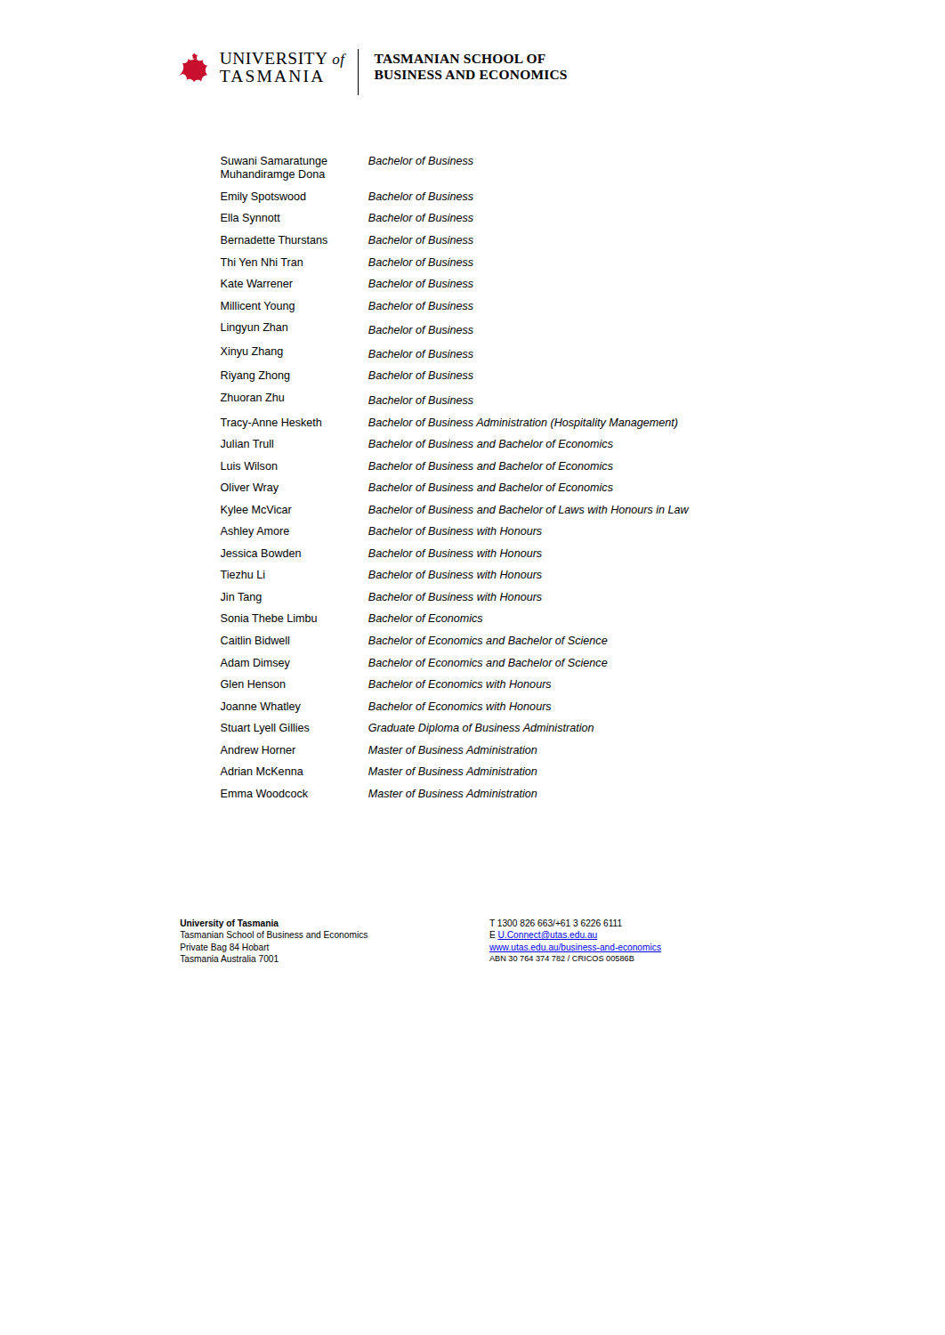UNIVERSITY of
TASMANIA
Tasmanian School of
Business and Economics
| Suwani Samaratunge Muhandiramge Dona | Bachelor of Business |
| Emily Spotswood | Bachelor of Business |
| Ella Synnott | Bachelor of Business |
| Bernadette Thurstans | Bachelor of Business |
| Thi Yen Nhi Tran | Bachelor of Business |
| Kate Warrener | Bachelor of Business |
| Millicent Young | Bachelor of Business |
| Lingyun Zhan | Bachelor of Business |
| Xinyu Zhang | Bachelor of Business |
| Riyang Zhong | Bachelor of Business |
| Zhuoran Zhu | Bachelor of Business |
| Tracy-Anne Hesketh | Bachelor of Business Administration (Hospitality Management) |
| Julian Trull | Bachelor of Business and Bachelor of Economics |
| Luis Wilson | Bachelor of Business and Bachelor of Economics |
| Oliver Wray | Bachelor of Business and Bachelor of Economics |
| Kylee McVicar | Bachelor of Business and Bachelor of Laws with Honours in Law |
| Ashley Amore | Bachelor of Business with Honours |
| Jessica Bowden | Bachelor of Business with Honours |
| Tiezhu Li | Bachelor of Business with Honours |
| Jin Tang | Bachelor of Business with Honours |
| Sonia Thebe Limbu | Bachelor of Economics |
| Caitlin Bidwell | Bachelor of Economics and Bachelor of Science |
| Adam Dimsey | Bachelor of Economics and Bachelor of Science |
| Glen Henson | Bachelor of Economics with Honours |
| Joanne Whatley | Bachelor of Economics with Honours |
| Stuart Lyell Gillies | Graduate Diploma of Business Administration |
| Andrew Horner | Master of Business Administration |
| Adrian McKenna | Master of Business Administration |
| Emma Woodcock | Master of Business Administration |
University of Tasmania
Tasmanian School of Business and Economics
Private Bag 84 Hobart
Tasmania Australia 7001
T 1300 826 663/+61 3 6226 6111
E U.Connect@utas.edu.au
www.utas.edu.au/business-and-economics
ABN 30 764 374 782 / CRICOS 00586B